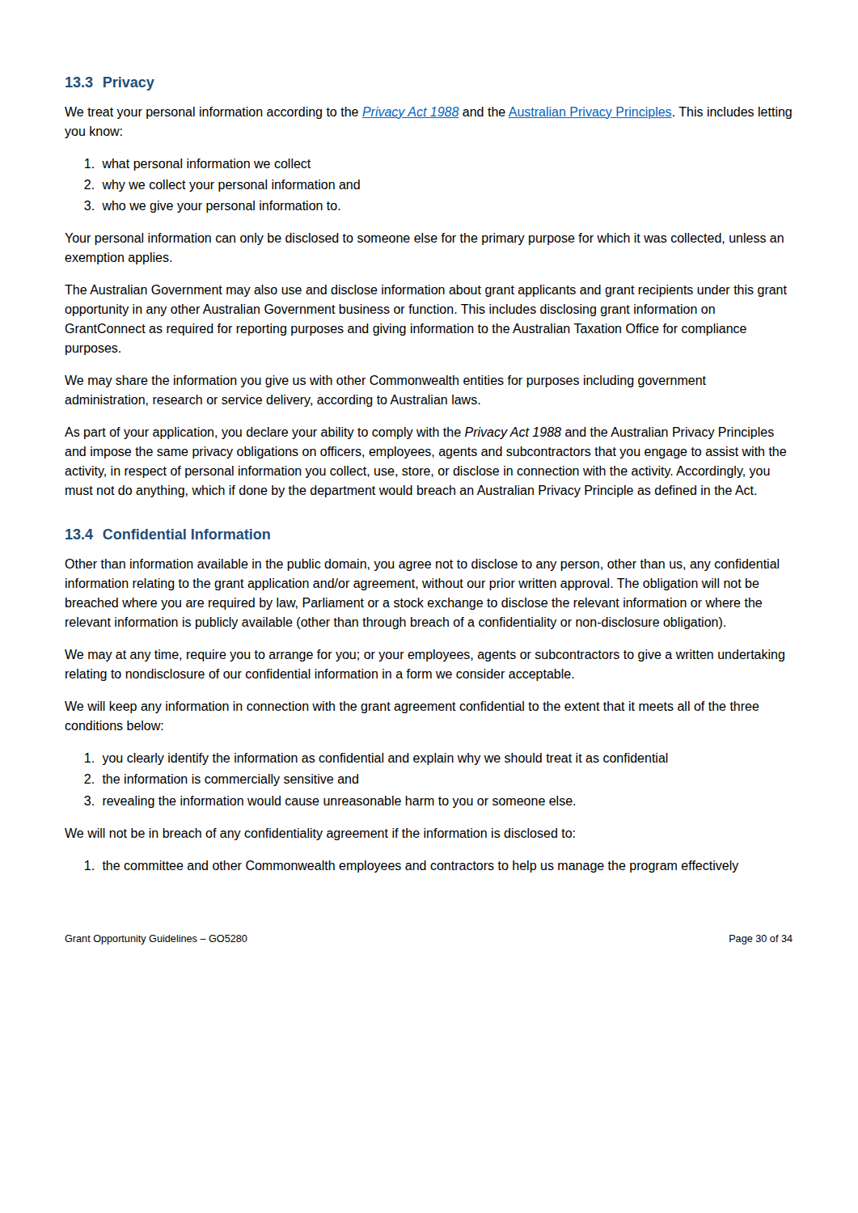13.3 Privacy
We treat your personal information according to the Privacy Act 1988 and the Australian Privacy Principles. This includes letting you know:
what personal information we collect
why we collect your personal information and
who we give your personal information to.
Your personal information can only be disclosed to someone else for the primary purpose for which it was collected, unless an exemption applies.
The Australian Government may also use and disclose information about grant applicants and grant recipients under this grant opportunity in any other Australian Government business or function. This includes disclosing grant information on GrantConnect as required for reporting purposes and giving information to the Australian Taxation Office for compliance purposes.
We may share the information you give us with other Commonwealth entities for purposes including government administration, research or service delivery, according to Australian laws.
As part of your application, you declare your ability to comply with the Privacy Act 1988 and the Australian Privacy Principles and impose the same privacy obligations on officers, employees, agents and subcontractors that you engage to assist with the activity, in respect of personal information you collect, use, store, or disclose in connection with the activity. Accordingly, you must not do anything, which if done by the department would breach an Australian Privacy Principle as defined in the Act.
13.4 Confidential Information
Other than information available in the public domain, you agree not to disclose to any person, other than us, any confidential information relating to the grant application and/or agreement, without our prior written approval. The obligation will not be breached where you are required by law, Parliament or a stock exchange to disclose the relevant information or where the relevant information is publicly available (other than through breach of a confidentiality or non-disclosure obligation).
We may at any time, require you to arrange for you; or your employees, agents or subcontractors to give a written undertaking relating to nondisclosure of our confidential information in a form we consider acceptable.
We will keep any information in connection with the grant agreement confidential to the extent that it meets all of the three conditions below:
you clearly identify the information as confidential and explain why we should treat it as confidential
the information is commercially sensitive and
revealing the information would cause unreasonable harm to you or someone else.
We will not be in breach of any confidentiality agreement if the information is disclosed to:
the committee and other Commonwealth employees and contractors to help us manage the program effectively
Grant Opportunity Guidelines – GO5280 Page 30 of 34